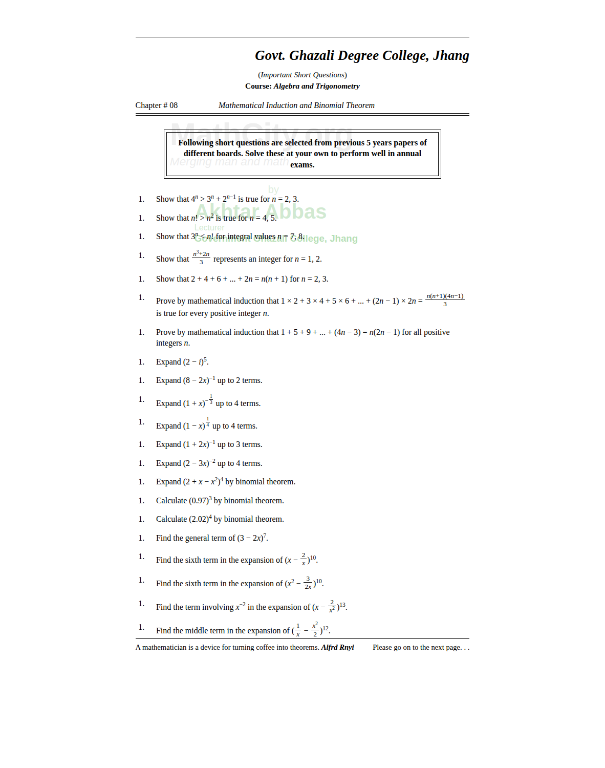MathCity.org
Merging man and math
by
Akhtar Abbas
Lecturer
Government Ghazali College, Jhang
Govt. Ghazali Degree College, Jhang
(Important Short Questions)
Course: Algebra and Trigonometry
Chapter # 08
Mathematical Induction and Binomial Theorem
Following short questions are selected from previous 5 years papers of different boards. Solve these at your own to perform well in annual exams.
Show that 4n > 3n + 2n−1 is true for n = 2, 3.
Show that n! > n2 is true for n = 4, 5.
Show that 3n < n! for integral values n = 7, 8.
Show that n3+2n 3 represents an integer for n = 1, 2.
Show that 2 + 4 + 6 + ... + 2n = n(n + 1) for n = 2, 3.
Prove by mathematical induction that 1 × 2 + 3 × 4 + 5 × 6 + ... + (2n − 1) × 2n = n(n+1)(4n−1) 3 is true for every positive integer n.
Prove by mathematical induction that 1 + 5 + 9 + ... + (4n − 3) = n(2n − 1) for all positive integers n.
Expand (2 − i)5.
Expand (8 − 2x)−1 up to 2 terms.
Expand (1 + x)−13 up to 4 terms.
Expand (1 − x)14 up to 4 terms.
Expand (1 + 2x)−1 up to 3 terms.
Expand (2 − 3x)−2 up to 4 terms.
Expand (2 + x − x2)4 by binomial theorem.
Calculate (0.97)3 by binomial theorem.
Calculate (2.02)4 by binomial theorem.
Find the general term of (3 − 2x)7.
Find the sixth term in the expansion of (x − 2 x)10.
Find the sixth term in the expansion of (x2 − 32x)10.
Find the term involving x−2 in the expansion of (x − 2 x2)13.
Find the middle term in the expansion of (1 x − x22)12.
A mathematician is a device for turning coffee into theorems. Alfrd Rnyi
Please go on to the next page. . .